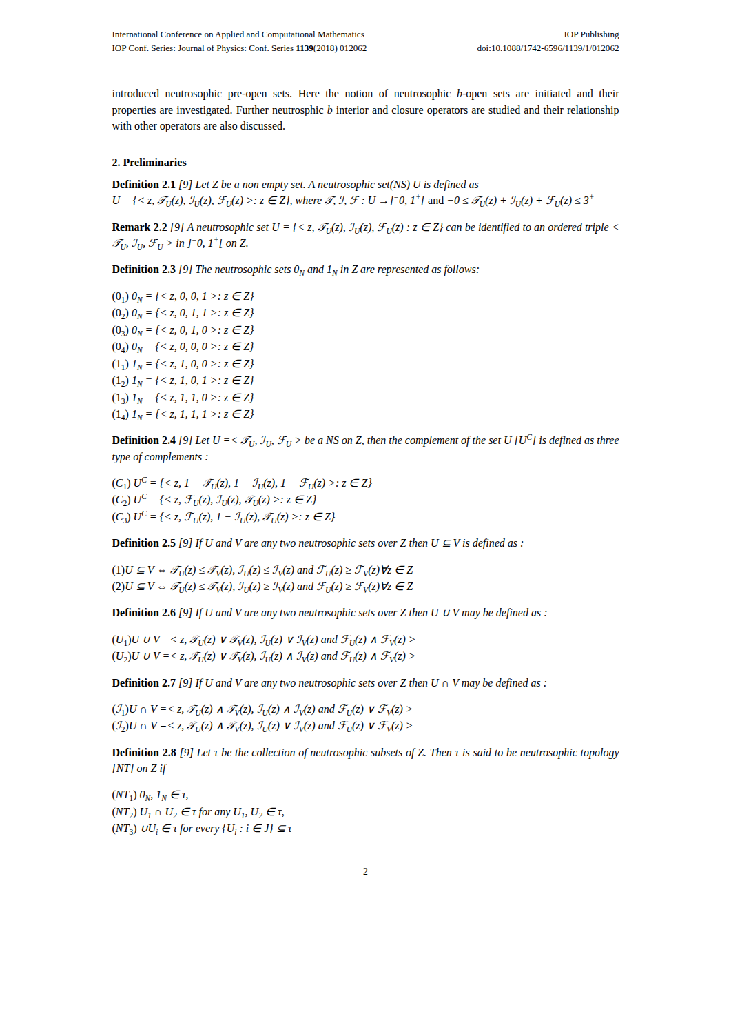International Conference on Applied and Computational Mathematics IOP Publishing
IOP Conf. Series: Journal of Physics: Conf. Series 1139(2018) 012062 doi:10.1088/1742-6596/1139/1/012062
introduced neutrosophic pre-open sets. Here the notion of neutrosophic b-open sets are initiated and their properties are investigated. Further neutrosphic b interior and closure operators are studied and their relationship with other operators are also discussed.
2. Preliminaries
Definition 2.1 [9] Let Z be a non empty set. A neutrosophic set(NS) U is defined as
U = {< z, 𝒯U(z), ℐU(z), ℱU(z) >: z ∈ Z}, where 𝒯, ℐ, ℱ : U →]−0, 1+[ and −0 ≤ 𝒯U(z) + ℐU(z) + ℱU(z) ≤ 3+
Remark 2.2 [9] A neutrosophic set U = {< z, 𝒯U(z), ℐU(z), ℱU(z) : z ∈ Z} can be identified to an ordered triple < 𝒯U, ℐU, ℱU > in ]−0, 1+[ on Z.
Definition 2.3 [9] The neutrosophic sets 0N and 1N in Z are represented as follows:
(01) 0N = {< z, 0, 0, 1 >: z ∈ Z}
(02) 0N = {< z, 0, 1, 1 >: z ∈ Z}
(03) 0N = {< z, 0, 1, 0 >: z ∈ Z}
(04) 0N = {< z, 0, 0, 0 >: z ∈ Z}
(11) 1N = {< z, 1, 0, 0 >: z ∈ Z}
(12) 1N = {< z, 1, 0, 1 >: z ∈ Z}
(13) 1N = {< z, 1, 1, 0 >: z ∈ Z}
(14) 1N = {< z, 1, 1, 1 >: z ∈ Z}
Definition 2.4 [9] Let U =< 𝒯U, ℐU, ℱU > be a NS on Z, then the complement of the set U [UC] is defined as three type of complements :
(C1) UC = {< z, 1 − 𝒯U(z), 1 − ℐU(z), 1 − ℱU(z) >: z ∈ Z}
(C2) UC = {< z, ℱU(z), ℐU(z), 𝒯U(z) >: z ∈ Z}
(C3) UC = {< z, ℱU(z), 1 − ℐU(z), 𝒯U(z) >: z ∈ Z}
Definition 2.5 [9] If U and V are any two neutrosophic sets over Z then U ⊆ V is defined as :
(1) U ⊆ V ⇔ 𝒯U(z) ≤ 𝒯V(z), ℐU(z) ≤ ℐV(z) and ℱU(z) ≥ ℱV(z)∀z ∈ Z
(2) U ⊆ V ⇔ 𝒯U(z) ≤ 𝒯V(z), ℐU(z) ≥ ℐV(z) and ℱU(z) ≥ ℱV(z)∀z ∈ Z
Definition 2.6 [9] If U and V are any two neutrosophic sets over Z then U ∪ V may be defined as :
(U1) U ∪ V =< z, 𝒯U(z) ∨ 𝒯V(z), ℐU(z) ∨ ℐV(z) and ℱU(z) ∧ ℱV(z) >
(U2) U ∪ V =< z, 𝒯U(z) ∨ 𝒯V(z), ℐU(z) ∧ ℐV(z) and ℱU(z) ∧ ℱV(z) >
Definition 2.7 [9] If U and V are any two neutrosophic sets over Z then U ∩ V may be defined as :
(ℐ1) U ∩ V =< z, 𝒯U(z) ∧ 𝒯V(z), ℐU(z) ∧ ℐV(z) and ℱU(z) ∨ ℱV(z) >
(ℐ2) U ∩ V =< z, 𝒯U(z) ∧ 𝒯V(z), ℐU(z) ∨ ℐV(z) and ℱU(z) ∨ ℱV(z) >
Definition 2.8 [9] Let τ be the collection of neutrosophic subsets of Z. Then τ is said to be neutrosophic topology [NT] on Z if
(NT1) 0N, 1N ∈ τ,
(NT2) U1 ∩ U2 ∈ τ for any U1, U2 ∈ τ,
(NT3) ∪Ui ∈ τ for every {Ui : i ∈ J} ⊆ τ
2